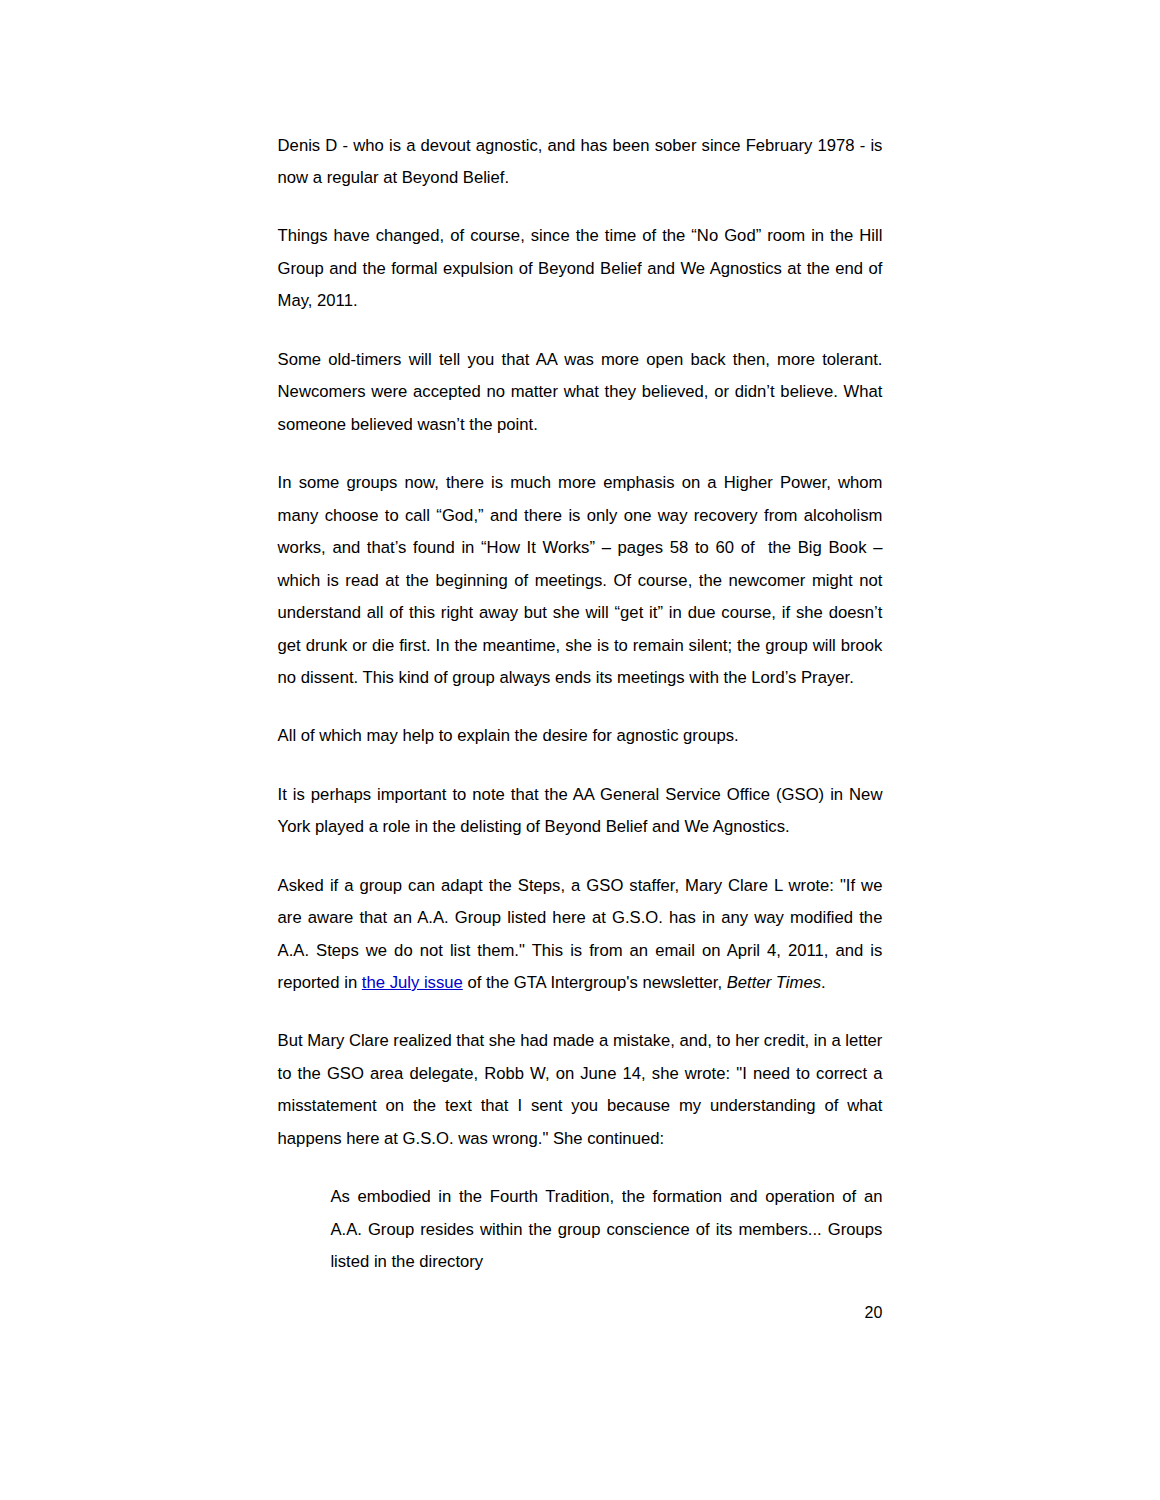Denis D - who is a devout agnostic, and has been sober since February 1978 - is now a regular at Beyond Belief.
Things have changed, of course, since the time of the “No God” room in the Hill Group and the formal expulsion of Beyond Belief and We Agnostics at the end of May, 2011.
Some old-timers will tell you that AA was more open back then, more tolerant. Newcomers were accepted no matter what they believed, or didn’t believe. What someone believed wasn’t the point.
In some groups now, there is much more emphasis on a Higher Power, whom many choose to call “God,” and there is only one way recovery from alcoholism works, and that’s found in “How It Works” – pages 58 to 60 of the Big Book – which is read at the beginning of meetings. Of course, the newcomer might not understand all of this right away but she will “get it” in due course, if she doesn’t get drunk or die first. In the meantime, she is to remain silent; the group will brook no dissent. This kind of group always ends its meetings with the Lord’s Prayer.
All of which may help to explain the desire for agnostic groups.
It is perhaps important to note that the AA General Service Office (GSO) in New York played a role in the delisting of Beyond Belief and We Agnostics.
Asked if a group can adapt the Steps, a GSO staffer, Mary Clare L wrote: "If we are aware that an A.A. Group listed here at G.S.O. has in any way modified the A.A. Steps we do not list them." This is from an email on April 4, 2011, and is reported in the July issue of the GTA Intergroup's newsletter, Better Times.
But Mary Clare realized that she had made a mistake, and, to her credit, in a letter to the GSO area delegate, Robb W, on June 14, she wrote: "I need to correct a misstatement on the text that I sent you because my understanding of what happens here at G.S.O. was wrong." She continued:
As embodied in the Fourth Tradition, the formation and operation of an A.A. Group resides within the group conscience of its members... Groups listed in the directory
20